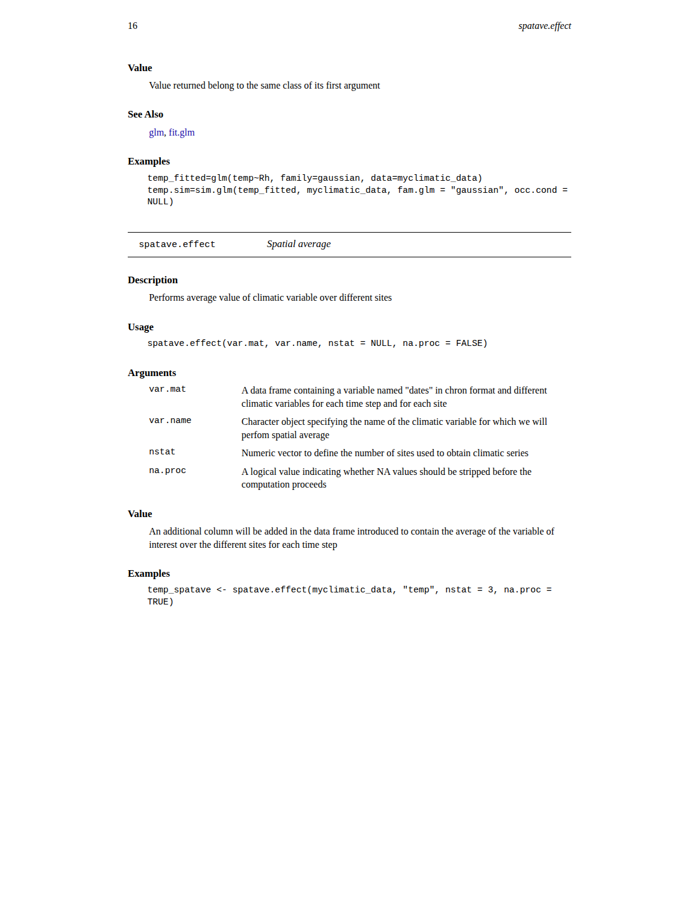16 spatave.effect
Value
Value returned belong to the same class of its first argument
See Also
glm, fit.glm
Examples
temp_fitted=glm(temp~Rh, family=gaussian, data=myclimatic_data)
temp.sim=sim.glm(temp_fitted, myclimatic_data, fam.glm = "gaussian", occ.cond = NULL)
spatave.effect Spatial average
Description
Performs average value of climatic variable over different sites
Usage
spatave.effect(var.mat, var.name, nstat = NULL, na.proc = FALSE)
Arguments
var.mat
A data frame containing a variable named "dates" in chron format and different climatic variables for each time step and for each site
var.name
Character object specifying the name of the climatic variable for which we will perfom spatial average
nstat
Numeric vector to define the number of sites used to obtain climatic series
na.proc
A logical value indicating whether NA values should be stripped before the computation proceeds
Value
An additional column will be added in the data frame introduced to contain the average of the variable of interest over the different sites for each time step
Examples
temp_spatave <- spatave.effect(myclimatic_data, "temp", nstat = 3, na.proc = TRUE)